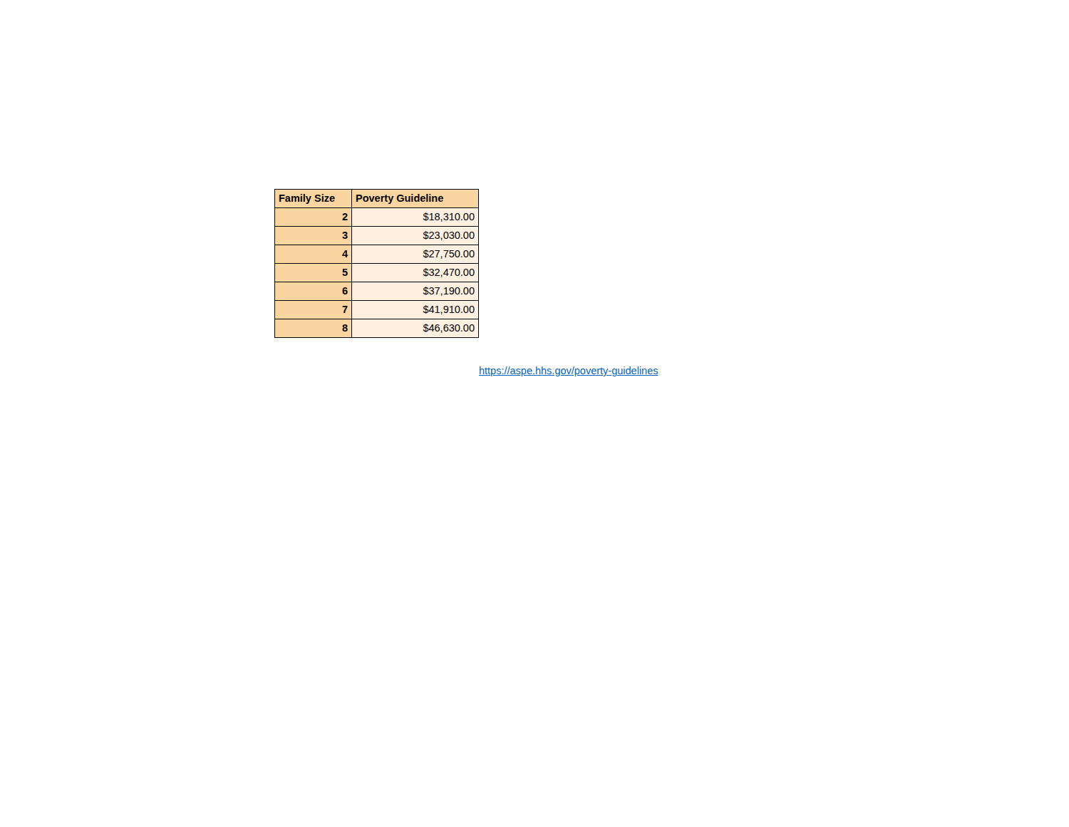| Family Size | Poverty Guideline |
| 2 | $18,310.00 |
| 3 | $23,030.00 |
| 4 | $27,750.00 |
| 5 | $32,470.00 |
| 6 | $37,190.00 |
| 7 | $41,910.00 |
| 8 | $46,630.00 |
https://aspe.hhs.gov/poverty-guidelines